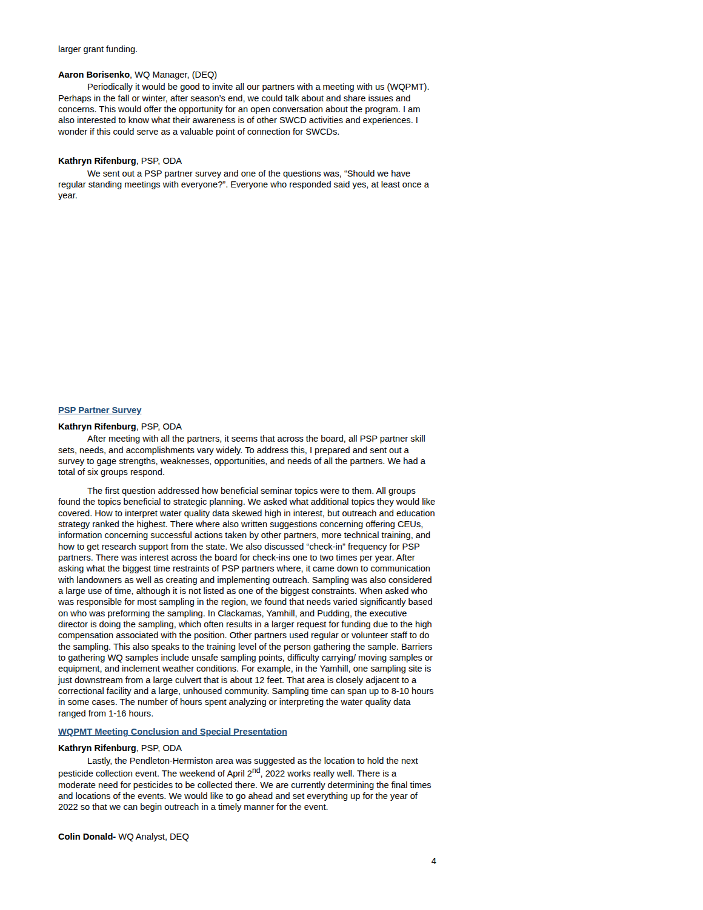larger grant funding.
Aaron Borisenko, WQ Manager, (DEQ)
Periodically it would be good to invite all our partners with a meeting with us (WQPMT). Perhaps in the fall or winter, after season’s end, we could talk about and share issues and concerns. This would offer the opportunity for an open conversation about the program. I am also interested to know what their awareness is of other SWCD activities and experiences. I wonder if this could serve as a valuable point of connection for SWCDs.
Kathryn Rifenburg, PSP, ODA
We sent out a PSP partner survey and one of the questions was, “Should we have regular standing meetings with everyone?”. Everyone who responded said yes, at least once a year.
PSP Partner Survey
Kathryn Rifenburg, PSP, ODA
After meeting with all the partners, it seems that across the board, all PSP partner skill sets, needs, and accomplishments vary widely. To address this, I prepared and sent out a survey to gage strengths, weaknesses, opportunities, and needs of all the partners. We had a total of six groups respond.
The first question addressed how beneficial seminar topics were to them. All groups found the topics beneficial to strategic planning. We asked what additional topics they would like covered. How to interpret water quality data skewed high in interest, but outreach and education strategy ranked the highest. There where also written suggestions concerning offering CEUs, information concerning successful actions taken by other partners, more technical training, and how to get research support from the state. We also discussed “check-in” frequency for PSP partners. There was interest across the board for check-ins one to two times per year. After asking what the biggest time restraints of PSP partners where, it came down to communication with landowners as well as creating and implementing outreach. Sampling was also considered a large use of time, although it is not listed as one of the biggest constraints. When asked who was responsible for most sampling in the region, we found that needs varied significantly based on who was preforming the sampling. In Clackamas, Yamhill, and Pudding, the executive director is doing the sampling, which often results in a larger request for funding due to the high compensation associated with the position. Other partners used regular or volunteer staff to do the sampling. This also speaks to the training level of the person gathering the sample. Barriers to gathering WQ samples include unsafe sampling points, difficulty carrying/ moving samples or equipment, and inclement weather conditions. For example, in the Yamhill, one sampling site is just downstream from a large culvert that is about 12 feet. That area is closely adjacent to a correctional facility and a large, unhoused community. Sampling time can span up to 8-10 hours in some cases. The number of hours spent analyzing or interpreting the water quality data ranged from 1-16 hours.
WQPMT Meeting Conclusion and Special Presentation
Kathryn Rifenburg, PSP, ODA
Lastly, the Pendleton-Hermiston area was suggested as the location to hold the next pesticide collection event. The weekend of April 2nd, 2022 works really well. There is a moderate need for pesticides to be collected there. We are currently determining the final times and locations of the events. We would like to go ahead and set everything up for the year of 2022 so that we can begin outreach in a timely manner for the event.
Colin Donald- WQ Analyst, DEQ
4